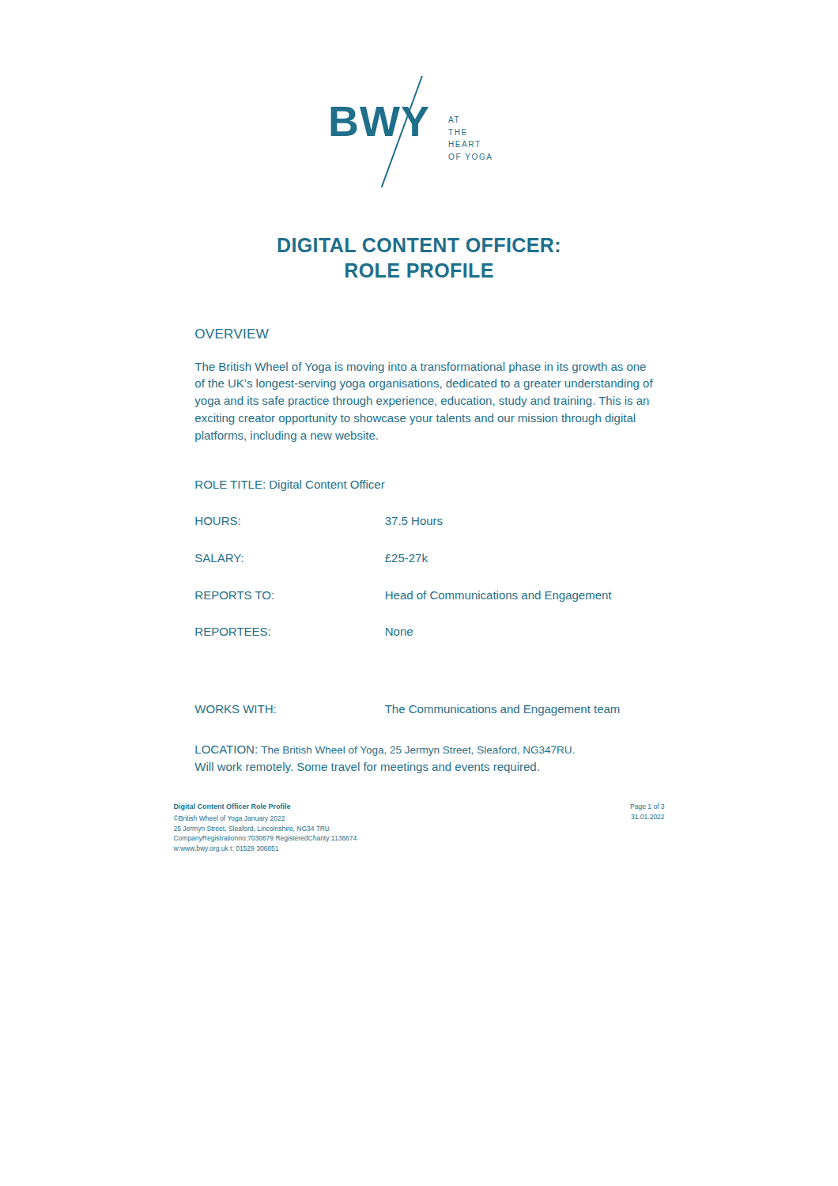BWY At
the
heart
of yoga
DIGITAL CONTENT OFFICER:
ROLE PROFILE
OVERVIEW
The British Wheel of Yoga is moving into a transformational phase in its growth as one of the UK’s longest-serving yoga organisations, dedicated to a greater understanding of yoga and its safe practice through experience, education, study and training. This is an exciting creator opportunity to showcase your talents and our mission through digital platforms, including a new website.
| ROLE TITLE: Digital Content Officer |
| HOURS: | 37.5 Hours |
| SALARY: | £25-27k |
| REPORTS TO: | Head of Communications and Engagement |
| REPORTEES: | None |
| WORKS WITH: | The Communications and Engagement team |
LOCATION: The British Wheel of Yoga, 25 Jermyn Street, Sleaford, NG347RU.
Will work remotely. Some travel for meetings and events required.
Digital Content Officer Role Profile
©British Wheel of Yoga January 2022
25 Jermyn Street, Sleaford, Lincolnshire, NG34 7RU
CompanyRegistrationno:7030679 RegisteredCharity:1136674
w:www.bwy.org.uk t: 01529 306851
Page 1 of 3
31.01.2022